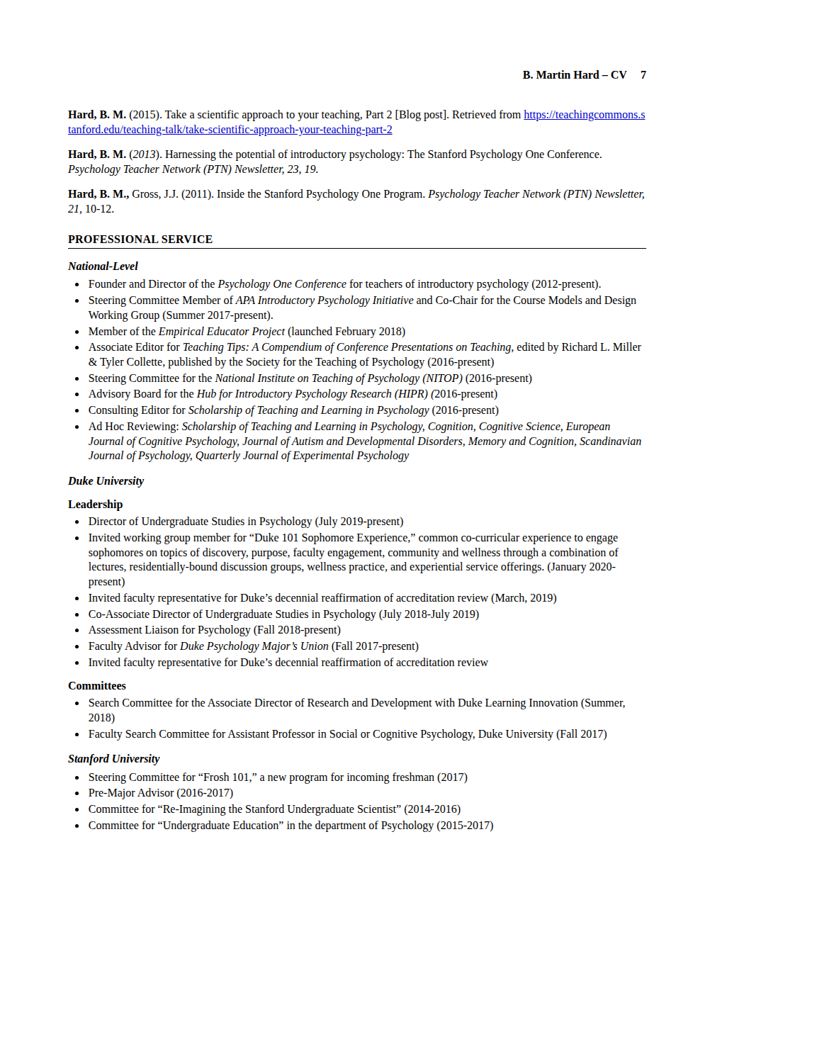B. Martin Hard – CV7
Hard, B. M. (2015). Take a scientific approach to your teaching, Part 2 [Blog post]. Retrieved from https://teachingcommons.stanford.edu/teaching-talk/take-scientific-approach-your-teaching-part-2
Hard, B. M. (2013). Harnessing the potential of introductory psychology: The Stanford Psychology One Conference. Psychology Teacher Network (PTN) Newsletter, 23, 19.
Hard, B. M., Gross, J.J. (2011). Inside the Stanford Psychology One Program. Psychology Teacher Network (PTN) Newsletter, 21, 10-12.
Professional Service
National-Level
Founder and Director of the Psychology One Conference for teachers of introductory psychology (2012-present).
Steering Committee Member of APA Introductory Psychology Initiative and Co-Chair for the Course Models and Design Working Group (Summer 2017-present).
Member of the Empirical Educator Project (launched February 2018)
Associate Editor for Teaching Tips: A Compendium of Conference Presentations on Teaching, edited by Richard L. Miller & Tyler Collette, published by the Society for the Teaching of Psychology (2016-present)
Steering Committee for the National Institute on Teaching of Psychology (NITOP) (2016-present)
Advisory Board for the Hub for Introductory Psychology Research (HIPR) (2016-present)
Consulting Editor for Scholarship of Teaching and Learning in Psychology (2016-present)
Ad Hoc Reviewing: Scholarship of Teaching and Learning in Psychology, Cognition, Cognitive Science, European Journal of Cognitive Psychology, Journal of Autism and Developmental Disorders, Memory and Cognition, Scandinavian Journal of Psychology, Quarterly Journal of Experimental Psychology
Duke University
Leadership
Director of Undergraduate Studies in Psychology (July 2019-present)
Invited working group member for “Duke 101 Sophomore Experience,” common co-curricular experience to engage sophomores on topics of discovery, purpose, faculty engagement, community and wellness through a combination of lectures, residentially-bound discussion groups, wellness practice, and experiential service offerings. (January 2020-present)
Invited faculty representative for Duke’s decennial reaffirmation of accreditation review (March, 2019)
Co-Associate Director of Undergraduate Studies in Psychology (July 2018-July 2019)
Assessment Liaison for Psychology (Fall 2018-present)
Faculty Advisor for Duke Psychology Major’s Union (Fall 2017-present)
Invited faculty representative for Duke’s decennial reaffirmation of accreditation review
Committees
Search Committee for the Associate Director of Research and Development with Duke Learning Innovation (Summer, 2018)
Faculty Search Committee for Assistant Professor in Social or Cognitive Psychology, Duke University (Fall 2017)
Stanford University
Steering Committee for “Frosh 101,” a new program for incoming freshman (2017)
Pre-Major Advisor (2016-2017)
Committee for “Re-Imagining the Stanford Undergraduate Scientist” (2014-2016)
Committee for “Undergraduate Education” in the department of Psychology (2015-2017)